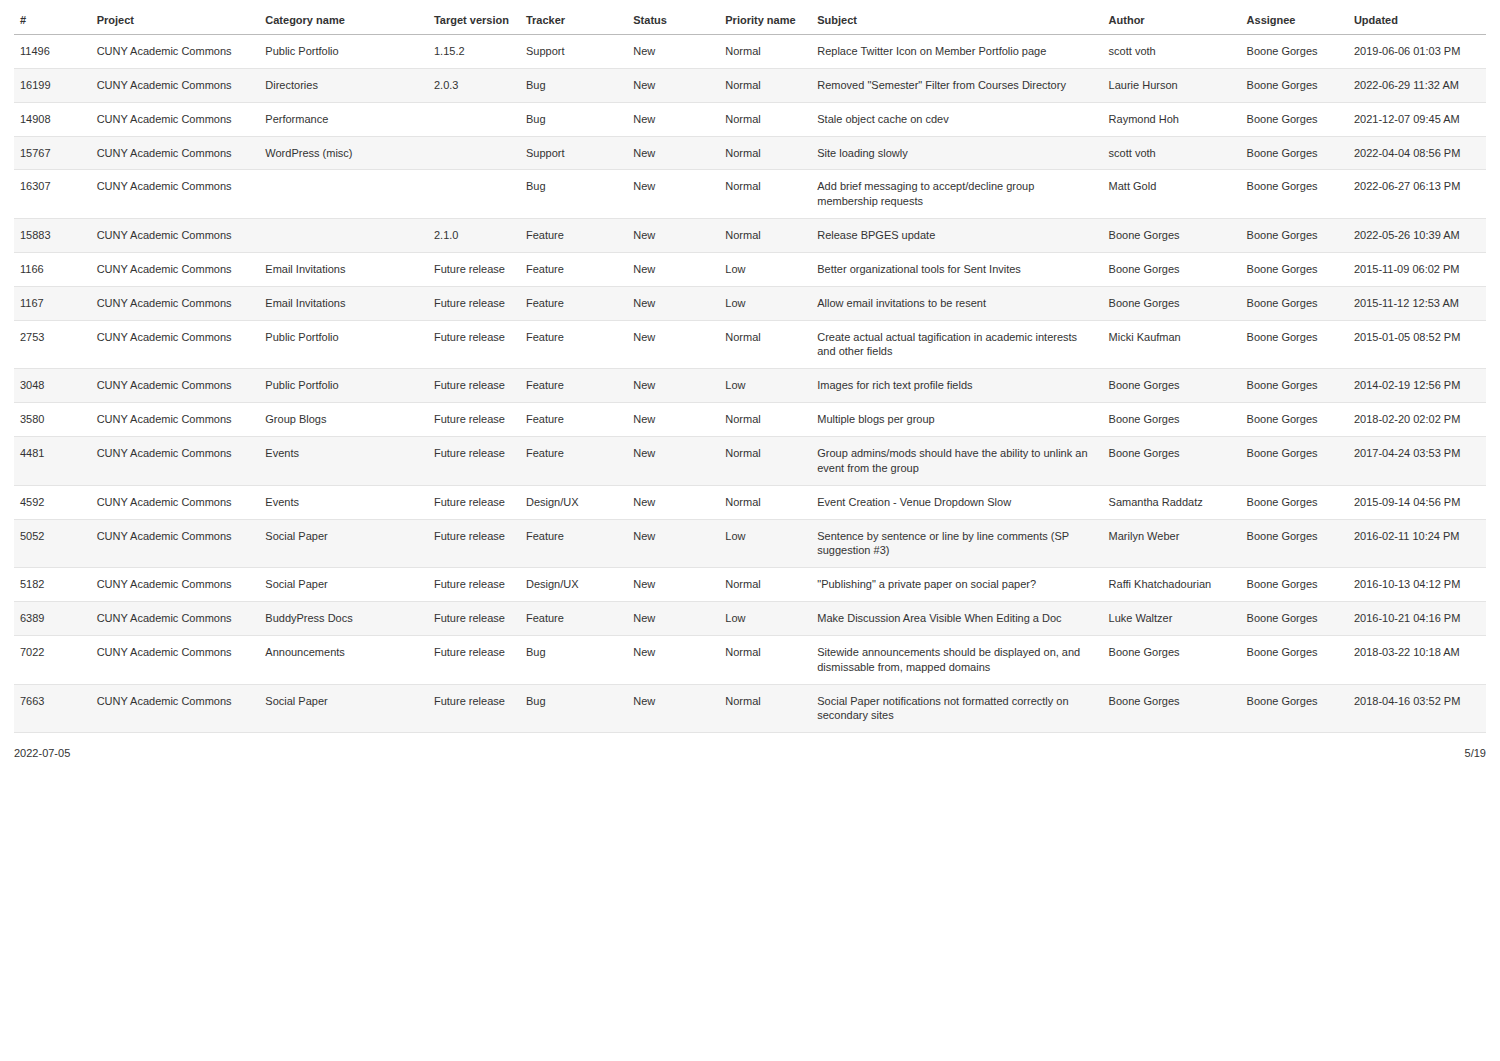| # | Project | Category name | Target version | Tracker | Status | Priority name | Subject | Author | Assignee | Updated |
| --- | --- | --- | --- | --- | --- | --- | --- | --- | --- | --- |
| 11496 | CUNY Academic Commons | Public Portfolio | 1.15.2 | Support | New | Normal | Replace Twitter Icon on Member Portfolio page | scott voth | Boone Gorges | 2019-06-06 01:03 PM |
| 16199 | CUNY Academic Commons | Directories | 2.0.3 | Bug | New | Normal | Removed "Semester" Filter from Courses Directory | Laurie Hurson | Boone Gorges | 2022-06-29 11:32 AM |
| 14908 | CUNY Academic Commons | Performance | | Bug | New | Normal | Stale object cache on cdev | Raymond Hoh | Boone Gorges | 2021-12-07 09:45 AM |
| 15767 | CUNY Academic Commons | WordPress (misc) | | Support | New | Normal | Site loading slowly | scott voth | Boone Gorges | 2022-04-04 08:56 PM |
| 16307 | CUNY Academic Commons | | | Bug | New | Normal | Add brief messaging to accept/decline group membership requests | Matt Gold | Boone Gorges | 2022-06-27 06:13 PM |
| 15883 | CUNY Academic Commons | | 2.1.0 | Feature | New | Normal | Release BPGES update | Boone Gorges | Boone Gorges | 2022-05-26 10:39 AM |
| 1166 | CUNY Academic Commons | Email Invitations | Future release | Feature | New | Low | Better organizational tools for Sent Invites | Boone Gorges | Boone Gorges | 2015-11-09 06:02 PM |
| 1167 | CUNY Academic Commons | Email Invitations | Future release | Feature | New | Low | Allow email invitations to be resent | Boone Gorges | Boone Gorges | 2015-11-12 12:53 AM |
| 2753 | CUNY Academic Commons | Public Portfolio | Future release | Feature | New | Normal | Create actual actual tagification in academic interests and other fields | Micki Kaufman | Boone Gorges | 2015-01-05 08:52 PM |
| 3048 | CUNY Academic Commons | Public Portfolio | Future release | Feature | New | Low | Images for rich text profile fields | Boone Gorges | Boone Gorges | 2014-02-19 12:56 PM |
| 3580 | CUNY Academic Commons | Group Blogs | Future release | Feature | New | Normal | Multiple blogs per group | Boone Gorges | Boone Gorges | 2018-02-20 02:02 PM |
| 4481 | CUNY Academic Commons | Events | Future release | Feature | New | Normal | Group admins/mods should have the ability to unlink an event from the group | Boone Gorges | Boone Gorges | 2017-04-24 03:53 PM |
| 4592 | CUNY Academic Commons | Events | Future release | Design/UX | New | Normal | Event Creation - Venue Dropdown Slow | Samantha Raddatz | Boone Gorges | 2015-09-14 04:56 PM |
| 5052 | CUNY Academic Commons | Social Paper | Future release | Feature | New | Low | Sentence by sentence or line by line comments (SP suggestion #3) | Marilyn Weber | Boone Gorges | 2016-02-11 10:24 PM |
| 5182 | CUNY Academic Commons | Social Paper | Future release | Design/UX | New | Normal | "Publishing" a private paper on social paper? | Raffi Khatchadourian | Boone Gorges | 2016-10-13 04:12 PM |
| 6389 | CUNY Academic Commons | BuddyPress Docs | Future release | Feature | New | Low | Make Discussion Area Visible When Editing a Doc | Luke Waltzer | Boone Gorges | 2016-10-21 04:16 PM |
| 7022 | CUNY Academic Commons | Announcements | Future release | Bug | New | Normal | Sitewide announcements should be displayed on, and dismissable from, mapped domains | Boone Gorges | Boone Gorges | 2018-03-22 10:18 AM |
| 7663 | CUNY Academic Commons | Social Paper | Future release | Bug | New | Normal | Social Paper notifications not formatted correctly on secondary sites | Boone Gorges | Boone Gorges | 2018-04-16 03:52 PM |
2022-07-05 5/19